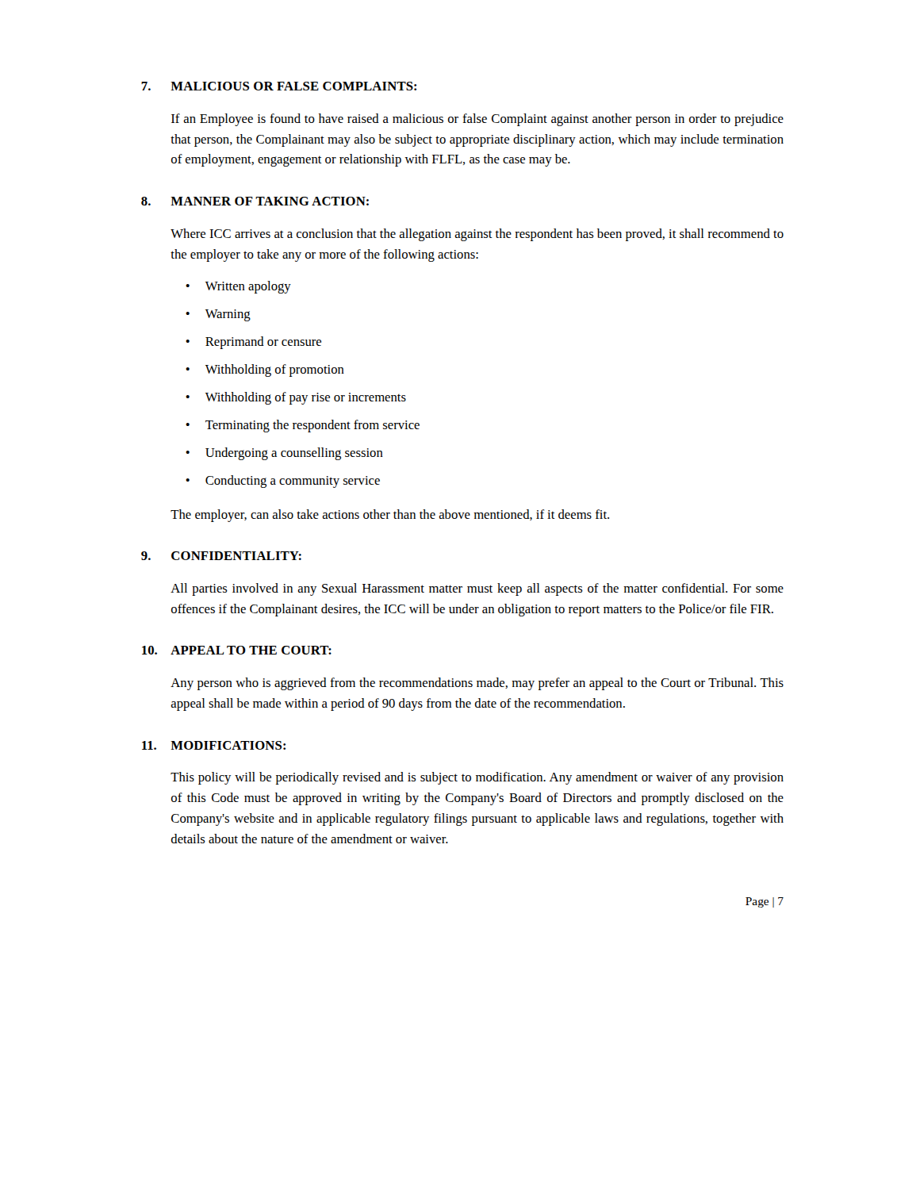Malicious or False Complaints:
If an Employee is found to have raised a malicious or false Complaint against another person in order to prejudice that person, the Complainant may also be subject to appropriate disciplinary action, which may include termination of employment, engagement or relationship with FLFL, as the case may be.
Manner of Taking Action:
Where ICC arrives at a conclusion that the allegation against the respondent has been proved, it shall recommend to the employer to take any or more of the following actions:
Written apology
Warning
Reprimand or censure
Withholding of promotion
Withholding of pay rise or increments
Terminating the respondent from service
Undergoing a counselling session
Conducting a community service
The employer, can also take actions other than the above mentioned, if it deems fit.
Confidentiality:
All parties involved in any Sexual Harassment matter must keep all aspects of the matter confidential. For some offences if the Complainant desires, the ICC will be under an obligation to report matters to the Police/or file FIR.
Appeal to the Court:
Any person who is aggrieved from the recommendations made, may prefer an appeal to the Court or Tribunal. This appeal shall be made within a period of 90 days from the date of the recommendation.
Modifications:
This policy will be periodically revised and is subject to modification. Any amendment or waiver of any provision of this Code must be approved in writing by the Company's Board of Directors and promptly disclosed on the Company's website and in applicable regulatory filings pursuant to applicable laws and regulations, together with details about the nature of the amendment or waiver.
Page | 7